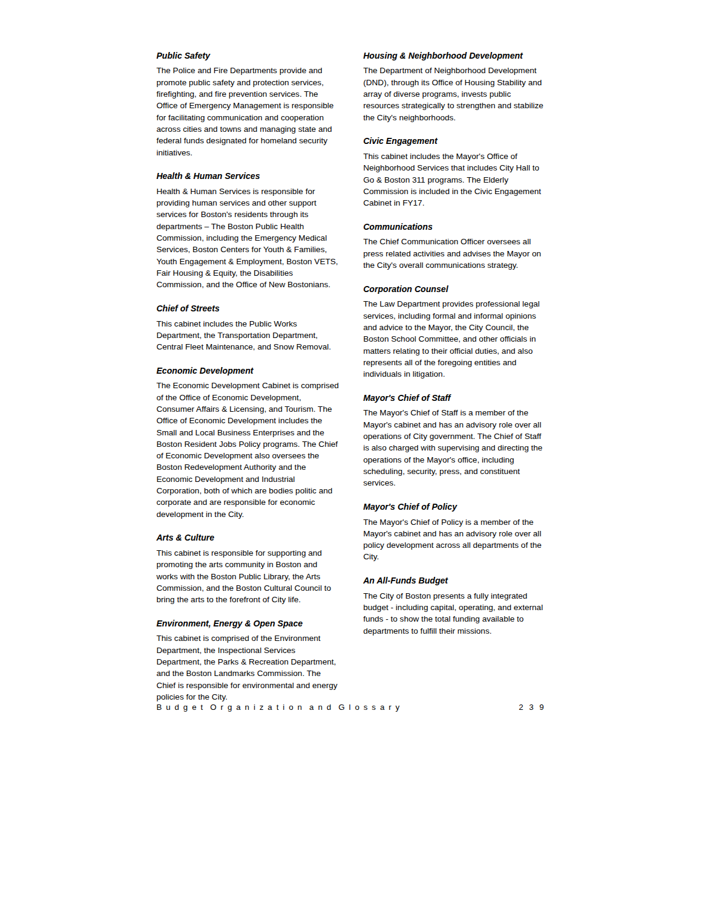Public Safety
The Police and Fire Departments provide and promote public safety and protection services, firefighting, and fire prevention services. The Office of Emergency Management is responsible for facilitating communication and cooperation across cities and towns and managing state and federal funds designated for homeland security initiatives.
Health & Human Services
Health & Human Services is responsible for providing human services and other support services for Boston's residents through its departments – The Boston Public Health Commission, including the Emergency Medical Services, Boston Centers for Youth & Families, Youth Engagement & Employment, Boston VETS, Fair Housing & Equity, the Disabilities Commission, and the Office of New Bostonians.
Chief of Streets
This cabinet includes the Public Works Department, the Transportation Department, Central Fleet Maintenance, and Snow Removal.
Economic Development
The Economic Development Cabinet is comprised of the Office of Economic Development, Consumer Affairs & Licensing, and Tourism. The Office of Economic Development includes the Small and Local Business Enterprises and the Boston Resident Jobs Policy programs. The Chief of Economic Development also oversees the Boston Redevelopment Authority and the Economic Development and Industrial Corporation, both of which are bodies politic and corporate and are responsible for economic development in the City.
Arts & Culture
This cabinet is responsible for supporting and promoting the arts community in Boston and works with the Boston Public Library, the Arts Commission, and the Boston Cultural Council to bring the arts to the forefront of City life.
Environment, Energy & Open Space
This cabinet is comprised of the Environment Department, the Inspectional Services Department, the Parks & Recreation Department, and the Boston Landmarks Commission. The Chief is responsible for environmental and energy policies for the City.
Housing & Neighborhood Development
The Department of Neighborhood Development (DND), through its Office of Housing Stability and array of diverse programs, invests public resources strategically to strengthen and stabilize the City's neighborhoods.
Civic Engagement
This cabinet includes the Mayor's Office of Neighborhood Services that includes City Hall to Go & Boston 311 programs. The Elderly Commission is included in the Civic Engagement Cabinet in FY17.
Communications
The Chief Communication Officer oversees all press related activities and advises the Mayor on the City's overall communications strategy.
Corporation Counsel
The Law Department provides professional legal services, including formal and informal opinions and advice to the Mayor, the City Council, the Boston School Committee, and other officials in matters relating to their official duties, and also represents all of the foregoing entities and individuals in litigation.
Mayor's Chief of Staff
The Mayor's Chief of Staff is a member of the Mayor's cabinet and has an advisory role over all operations of City government. The Chief of Staff is also charged with supervising and directing the operations of the Mayor's office, including scheduling, security, press, and constituent services.
Mayor's Chief of Policy
The Mayor's Chief of Policy is a member of the Mayor's cabinet and has an advisory role over all policy development across all departments of the City.
An All-Funds Budget
The City of Boston presents a fully integrated budget - including capital, operating, and external funds - to show the total funding available to departments to fulfill their missions.
B u d g e t O r g a n i z a t i o n a n d G l o s s a r y 2 3 9